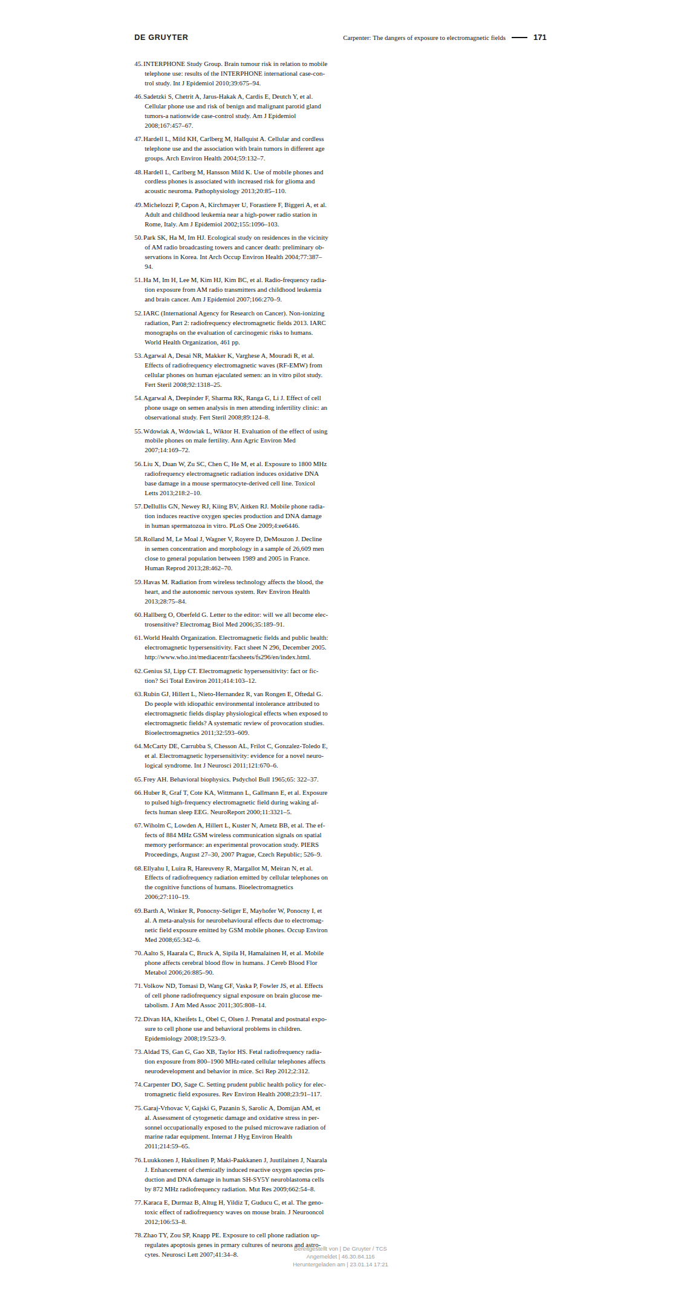De Gruyter
Carpenter: The dangers of exposure to electromagnetic fields 171
45. INTERPHONE Study Group. Brain tumour risk in relation to mobile telephone use: results of the INTERPHONE international case-control study. Int J Epidemiol 2010;39:675–94.
46. Sadetzki S, Chetrit A, Jarus-Hakak A, Cardis E, Deutch Y, et al. Cellular phone use and risk of benign and malignant parotid gland tumors-a nationwide case-control study. Am J Epidemiol 2008;167:457–67.
47. Hardell L, Mild KH, Carlberg M, Hallquist A. Cellular and cordless telephone use and the association with brain tumors in different age groups. Arch Environ Health 2004;59:132–7.
48. Hardell L, Carlberg M, Hansson Mild K. Use of mobile phones and cordless phones is associated with increased risk for glioma and acoustic neuroma. Pathophysiology 2013;20:85–110.
49. Michelozzi P, Capon A, Kirchmayer U, Forastiere F, Biggeri A, et al. Adult and childhood leukemia near a high-power radio station in Rome, Italy. Am J Epidemiol 2002;155:1096–103.
50. Park SK, Ha M, Im HJ. Ecological study on residences in the vicinity of AM radio broadcasting towers and cancer death: preliminary observations in Korea. Int Arch Occup Environ Health 2004;77:387–94.
51. Ha M, Im H, Lee M, Kim HJ, Kim BC, et al. Radio-frequency radiation exposure from AM radio transmitters and childhood leukemia and brain cancer. Am J Epidemiol 2007;166:270–9.
52. IARC (International Agency for Research on Cancer). Non-ionizing radiation, Part 2: radiofrequency electromagnetic fields 2013. IARC monographs on the evaluation of carcinogenic risks to humans. World Health Organization, 461 pp.
53. Agarwal A, Desai NR, Makker K, Varghese A, Mouradi R, et al. Effects of radiofrequency electromagnetic waves (RF-EMW) from cellular phones on human ejaculated semen: an in vitro pilot study. Fert Steril 2008;92:1318–25.
54. Agarwal A, Deepinder F, Sharma RK, Ranga G, Li J. Effect of cell phone usage on semen analysis in men attending infertility clinic: an observational study. Fert Steril 2008;89:124–8.
55. Wdowiak A, Wdowiak L, Wiktor H. Evaluation of the effect of using mobile phones on male fertility. Ann Agric Environ Med 2007;14:169–72.
56. Liu X, Duan W, Zu SC, Chen C, He M, et al. Exposure to 1800 MHz radiofrequency electromagnetic radiation induces oxidative DNA base damage in a mouse spermatocyte-derived cell line. Toxicol Letts 2013;218:2–10.
57. DeIlullis GN, Newey RJ, Kiing BV, Aitken RJ. Mobile phone radiation induces reactive oxygen species production and DNA damage in human spermatozoa in vitro. PLoS One 2009;4:ee6446.
58. Rolland M, Le Moal J, Wagner V, Royere D, DeMouzon J. Decline in semen concentration and morphology in a sample of 26,609 men close to general population between 1989 and 2005 in France. Human Reprod 2013;28:462–70.
59. Havas M. Radiation from wireless technology affects the blood, the heart, and the autonomic nervous system. Rev Environ Health 2013;28:75–84.
60. Hallberg O, Oberfeld G. Letter to the editor: will we all become electrosensitive? Electromag Biol Med 2006;35:189–91.
61. World Health Organization. Electromagnetic fields and public health: electromagnetic hypersensitivity. Fact sheet N 296, December 2005. http://www.who.int/mediacentr/facsheets/fs296/en/index.html.
62. Genius SJ, Lipp CT. Electromagnetic hypersensitivity: fact or fiction? Sci Total Environ 2011;414:103–12.
63. Rubin GJ, Hillert L, Nieto-Hernandez R, van Rongen E, Oftedal G. Do people with idiopathic environmental intolerance attributed to electromagnetic fields display physiological effects when exposed to electromagnetic fields? A systematic review of provocation studies. Bioelectromagnetics 2011;32:593–609.
64. McCarty DE, Carrubba S, Chesson AL, Frilot C, Gonzalez-Toledo E, et al. Electromagnetic hypersensitivity: evidence for a novel neurological syndrome. Int J Neurosci 2011;121:670–6.
65. Frey AH. Behavioral biophysics. Psdychol Bull 1965;65: 322–37.
66. Huber R, Graf T, Cote KA, Wittmann L, Gallmann E, et al. Exposure to pulsed high-frequency electromagnetic field during waking affects human sleep EEG. NeuroReport 2000;11:3321–5.
67. Wiholm C, Lowden A, Hillert L, Kuster N, Arnetz BB, et al. The effects of 884 MHz GSM wireless communication signals on spatial memory performance: an experimental provocation study. PIERS Proceedings, August 27–30, 2007 Prague, Czech Republic; 526–9.
68. Ellyahu I, Luira R, Hareuveny R, Margallot M, Meiran N, et al. Effects of radiofrequency radiation emitted by cellular telephones on the cognitive functions of humans. Bioelectromagnetics 2006;27:110–19.
69. Barth A, Winker R, Ponocny-Seliger E, Mayhofer W, Ponocny I, et al. A meta-analysis for neurobehavioural effects due to electromagnetic field exposure emitted by GSM mobile phones. Occup Environ Med 2008;65:342–6.
70. Aalto S, Haarala C, Bruck A, Sipila H, Hamalainen H, et al. Mobile phone affects cerebral blood flow in humans. J Cereb Blood Flor Metabol 2006;26:885–90.
71. Volkow ND, Tomasi D, Wang GF, Vaska P, Fowler JS, et al. Effects of cell phone radiofrequency signal exposure on brain glucose metabolism. J Am Med Assoc 2011;305:808–14.
72. Divan HA, Kheifets L, Obel C, Olsen J. Prenatal and postnatal exposure to cell phone use and behavioral problems in children. Epidemiology 2008;19:523–9.
73. Aldad TS, Gan G, Gao XB, Taylor HS. Fetal radiofrequency radiation exposure from 800–1900 MHz-rated cellular telephones affects neurodevelopment and behavior in mice. Sci Rep 2012;2:312.
74. Carpenter DO, Sage C. Setting prudent public health policy for electromagnetic field exposures. Rev Environ Health 2008;23:91–117.
75. Garaj-Vrhovac V, Gajski G, Pazanin S, Sarolic A, Domijan AM, et al. Assessment of cytogenetic damage and oxidative stress in personnel occupationally exposed to the pulsed microwave radiation of marine radar equipment. Internat J Hyg Environ Health 2011;214:59–65.
76. Luukkonen J, Hakulinen P, Maki-Paakkanen J, Juutilainen J, Naarala J. Enhancement of chemically induced reactive oxygen species production and DNA damage in human SH-SY5Y neuroblastoma cells by 872 MHz radiofrequency radiation. Mut Res 2009;662:54–8.
77. Karaca E, Durmaz B, Altug H, Yildiz T, Guducu C, et al. The genotoxic effect of radiofrequency waves on mouse brain. J Neurooncol 2012;106:53–8.
78. Zhao TY, Zou SP, Knapp PE. Exposure to cell phone radiation up-regulates apoptosis genes in prmary cultures of neurons and astrocytes. Neurosci Lett 2007;41:34–8.
Bereitgestellt von | De Gruyter / TCS
Angemeldet | 46.30.84.116
Heruntergeladen am | 23.01.14 17:21